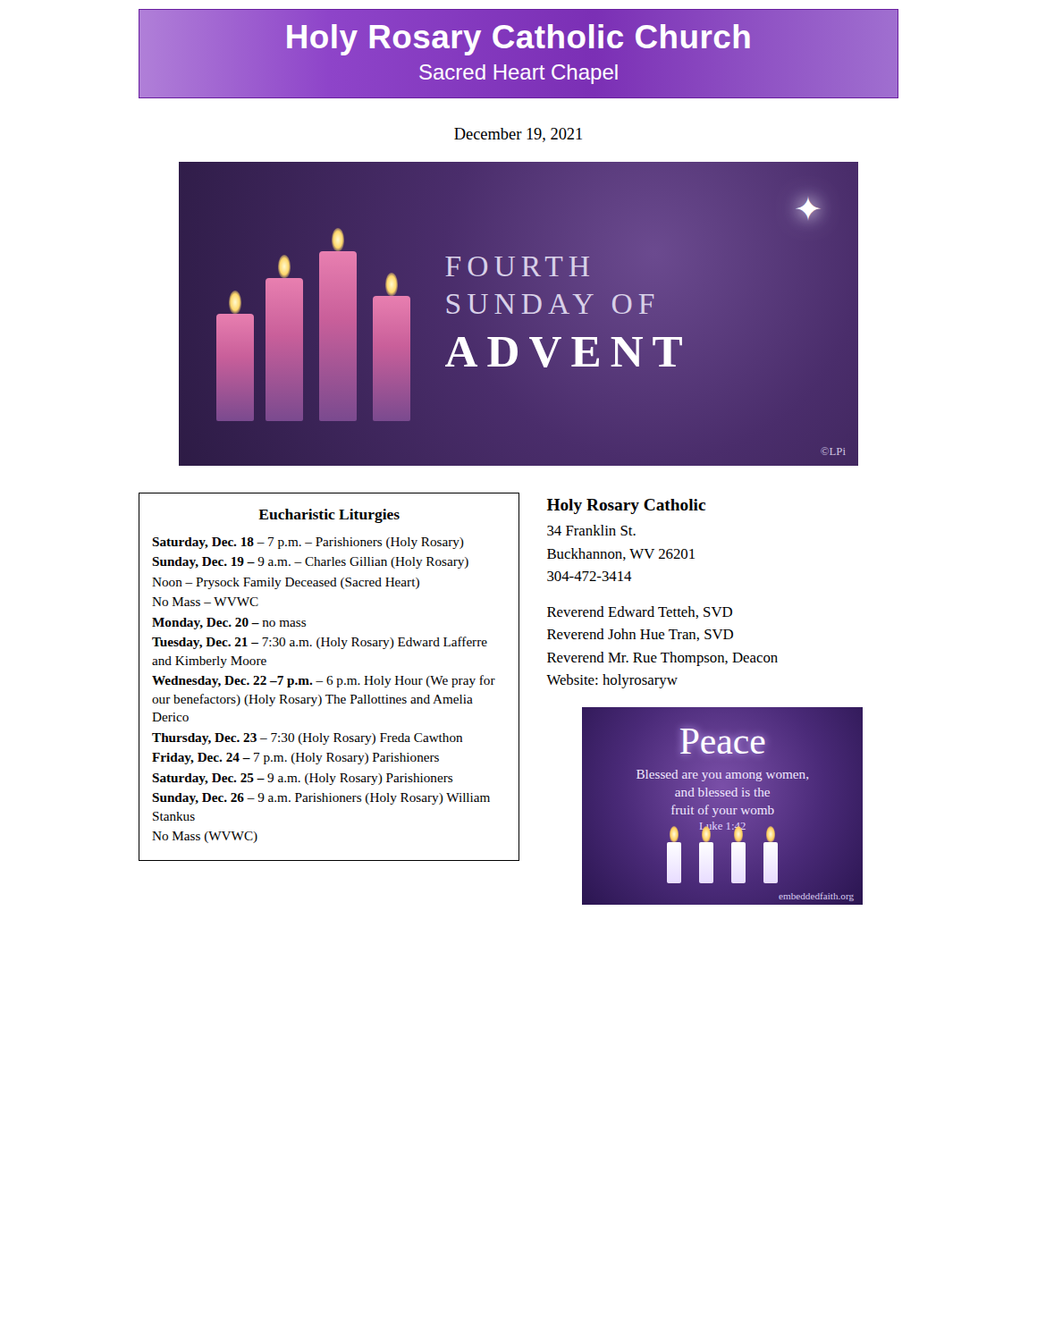Holy Rosary Catholic Church
Sacred Heart Chapel
December 19, 2021
✦
FOURTH
SUNDAY OF
ADVENT
©LPi
Eucharistic Liturgies
Saturday, Dec. 18 – 7 p.m. – Parishioners (Holy Rosary)
Sunday, Dec. 19 – 9 a.m. – Charles Gillian (Holy Rosary)
Noon – Prysock Family Deceased (Sacred Heart)
No Mass – WVWC
Monday, Dec. 20 – no mass
Tuesday, Dec. 21 – 7:30 a.m. (Holy Rosary) Edward Lafferre and Kimberly Moore
Wednesday, Dec. 22 –7 p.m. – 6 p.m. Holy Hour (We pray for our benefactors) (Holy Rosary) The Pallottines and Amelia Derico
Thursday, Dec. 23 – 7:30 (Holy Rosary) Freda Cawthon
Friday, Dec. 24 – 7 p.m. (Holy Rosary) Parishioners
Saturday, Dec. 25 – 9 a.m. (Holy Rosary) Parishioners
Sunday, Dec. 26 – 9 a.m. Parishioners (Holy Rosary) William Stankus
No Mass (WVWC)
Holy Rosary Catholic
34 Franklin St.
Buckhannon, WV 26201
304-472-3414
Reverend Edward Tetteh, SVD
Reverend John Hue Tran, SVD
Reverend Mr. Rue Thompson, Deacon
Website: holyrosaryw
Peace
Blessed are you among women,
and blessed is the
fruit of your womb
Luke 1:42
embeddedfaith.org